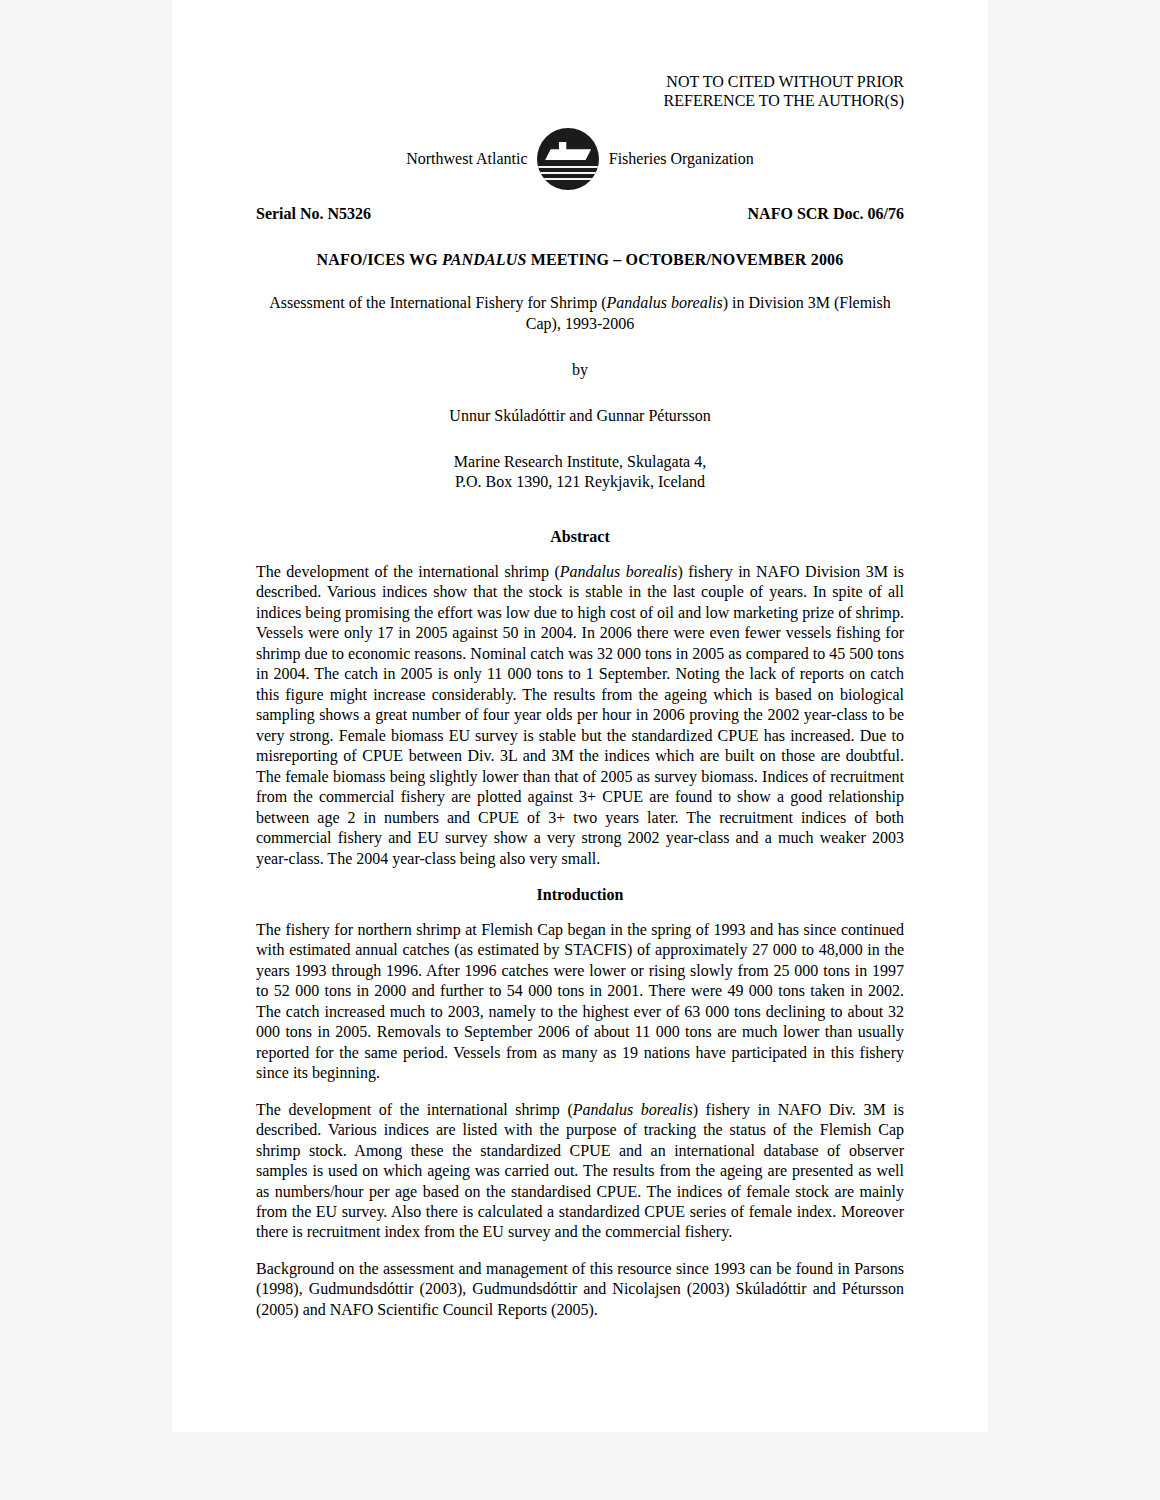NOT TO CITED WITHOUT PRIOR
REFERENCE TO THE AUTHOR(S)
Northwest Atlantic Fisheries Organization
Serial No. N5326 NAFO SCR Doc. 06/76
NAFO/ICES WG PANDALUS MEETING – OCTOBER/NOVEMBER 2006
Assessment of the International Fishery for Shrimp (Pandalus borealis) in Division 3M (Flemish Cap), 1993-2006
by
Unnur Skúladóttir and Gunnar Pétursson
Marine Research Institute, Skulagata 4,
P.O. Box 1390, 121 Reykjavik, Iceland
Abstract
The development of the international shrimp (Pandalus borealis) fishery in NAFO Division 3M is described. Various indices show that the stock is stable in the last couple of years. In spite of all indices being promising the effort was low due to high cost of oil and low marketing prize of shrimp. Vessels were only 17 in 2005 against 50 in 2004. In 2006 there were even fewer vessels fishing for shrimp due to economic reasons. Nominal catch was 32 000 tons in 2005 as compared to 45 500 tons in 2004. The catch in 2005 is only 11 000 tons to 1 September. Noting the lack of reports on catch this figure might increase considerably. The results from the ageing which is based on biological sampling shows a great number of four year olds per hour in 2006 proving the 2002 year-class to be very strong. Female biomass EU survey is stable but the standardized CPUE has increased. Due to misreporting of CPUE between Div. 3L and 3M the indices which are built on those are doubtful. The female biomass being slightly lower than that of 2005 as survey biomass. Indices of recruitment from the commercial fishery are plotted against 3+ CPUE are found to show a good relationship between age 2 in numbers and CPUE of 3+ two years later. The recruitment indices of both commercial fishery and EU survey show a very strong 2002 year-class and a much weaker 2003 year-class. The 2004 year-class being also very small.
Introduction
The fishery for northern shrimp at Flemish Cap began in the spring of 1993 and has since continued with estimated annual catches (as estimated by STACFIS) of approximately 27 000 to 48,000 in the years 1993 through 1996. After 1996 catches were lower or rising slowly from 25 000 tons in 1997 to 52 000 tons in 2000 and further to 54 000 tons in 2001. There were 49 000 tons taken in 2002. The catch increased much to 2003, namely to the highest ever of 63 000 tons declining to about 32 000 tons in 2005. Removals to September 2006 of about 11 000 tons are much lower than usually reported for the same period. Vessels from as many as 19 nations have participated in this fishery since its beginning.
The development of the international shrimp (Pandalus borealis) fishery in NAFO Div. 3M is described. Various indices are listed with the purpose of tracking the status of the Flemish Cap shrimp stock. Among these the standardized CPUE and an international database of observer samples is used on which ageing was carried out. The results from the ageing are presented as well as numbers/hour per age based on the standardised CPUE. The indices of female stock are mainly from the EU survey. Also there is calculated a standardized CPUE series of female index. Moreover there is recruitment index from the EU survey and the commercial fishery.
Background on the assessment and management of this resource since 1993 can be found in Parsons (1998), Gudmundsdóttir (2003), Gudmundsdóttir and Nicolajsen (2003) Skúladóttir and Pétursson (2005) and NAFO Scientific Council Reports (2005).